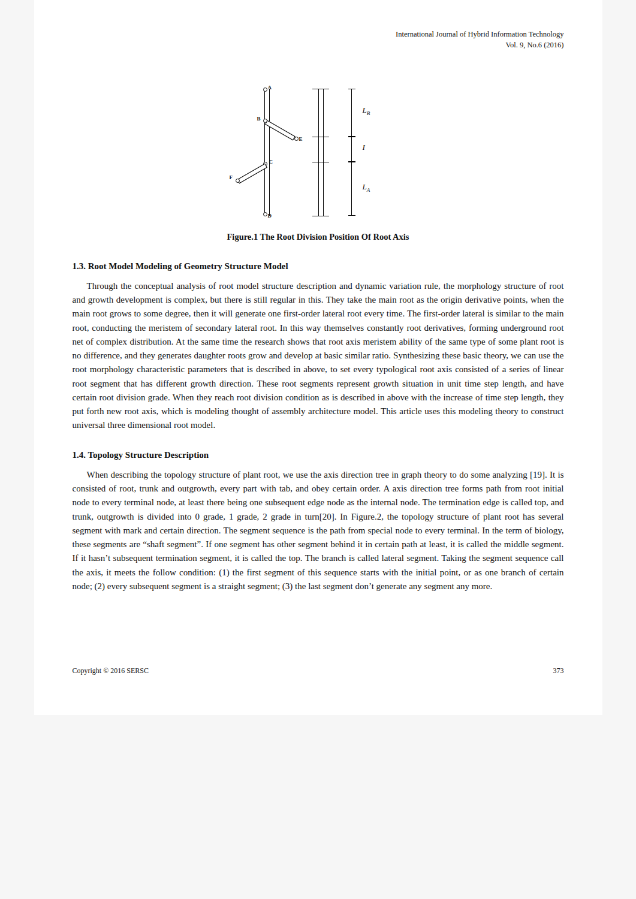International Journal of Hybrid Information Technology
Vol. 9, No.6 (2016)
A
B
C
D
E
F
LB
I
LA
Figure.1 The Root Division Position Of Root Axis
1.3. Root Model Modeling of Geometry Structure Model
Through the conceptual analysis of root model structure description and dynamic variation rule, the morphology structure of root and growth development is complex, but there is still regular in this. They take the main root as the origin derivative points, when the main root grows to some degree, then it will generate one first-order lateral root every time. The first-order lateral is similar to the main root, conducting the meristem of secondary lateral root. In this way themselves constantly root derivatives, forming underground root net of complex distribution. At the same time the research shows that root axis meristem ability of the same type of some plant root is no difference, and they generates daughter roots grow and develop at basic similar ratio. Synthesizing these basic theory, we can use the root morphology characteristic parameters that is described in above, to set every typological root axis consisted of a series of linear root segment that has different growth direction. These root segments represent growth situation in unit time step length, and have certain root division grade. When they reach root division condition as is described in above with the increase of time step length, they put forth new root axis, which is modeling thought of assembly architecture model. This article uses this modeling theory to construct universal three dimensional root model.
1.4. Topology Structure Description
When describing the topology structure of plant root, we use the axis direction tree in graph theory to do some analyzing [19]. It is consisted of root, trunk and outgrowth, every part with tab, and obey certain order. A axis direction tree forms path from root initial node to every terminal node, at least there being one subsequent edge node as the internal node. The termination edge is called top, and trunk, outgrowth is divided into 0 grade, 1 grade, 2 grade in turn[20]. In Figure.2, the topology structure of plant root has several segment with mark and certain direction. The segment sequence is the path from special node to every terminal. In the term of biology, these segments are “shaft segment”. If one segment has other segment behind it in certain path at least, it is called the middle segment. If it hasn’t subsequent termination segment, it is called the top. The branch is called lateral segment. Taking the segment sequence call the axis, it meets the follow condition: (1) the first segment of this sequence starts with the initial point, or as one branch of certain node; (2) every subsequent segment is a straight segment; (3) the last segment don’t generate any segment any more.
Copyright © 2016 SERSC
373